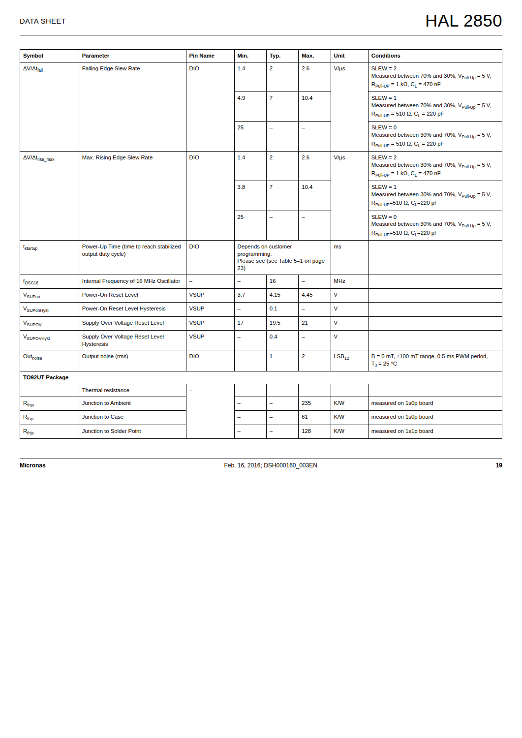DATA SHEET
HAL 2850
| Symbol | Parameter | Pin Name | Min. | Typ. | Max. | Unit | Conditions |
| --- | --- | --- | --- | --- | --- | --- | --- |
| ΔV/Δt fall | Falling Edge Slew Rate | DIO | 1.4 | 2 | 2.6 | V/µs | SLEW = 2 Measured between 70% and 30%, V Pull-Up = 5 V, R Pull-UP = 1 kΩ, C L = 470 nF |
| 4.9 | 7 | 10.4 | SLEW = 1 Measured between 70% and 30%, V Pull-Up = 5 V, R Pull-UP = 510 Ω, C L = 220 pF |
| 25 | – | – | SLEW = 0 Measured between 30% and 70%, V Pull-Up = 5 V, R Pull-UP = 510 Ω, C L = 220 pF |
| ΔV/Δt rise_max | Max. Rising Edge Slew Rate | DIO | 1.4 | 2 | 2.6 | V/µs | SLEW = 2 Measured between 30% and 70%, V Pull-Up = 5 V, R Pull-UP = 1 kΩ, C L = 470 nF |
| 3.8 | 7 | 10.4 | SLEW = 1 Measured between 30% and 70%, V Pull-Up = 5 V, R Pull-UP =510 Ω, C L =220 pF |
| 25 | – | – | SLEW = 0 Measured between 30% and 70%, V Pull-Up = 5 V, R Pull-UP =510 Ω, C L =220 pF |
| t startup | Power-Up Time (time to reach stabilized output duty cycle) | DIO | Depends on customer programming. Please see (see Table 5–1 on page 23) | ms | |
| f OSC16 | Internal Frequency of 16 MHz Oscillator | – | – | 16 | – | MHz | |
| V SUPon | Power-On Reset Level | VSUP | 3.7 | 4.15 | 4.45 | V | |
| V SUPonHyst | Power-On Reset Level Hysteresis | VSUP | – | 0.1 | – | V | |
| V SUPOV | Supply Over Voltage Reset Level | VSUP | 17 | 19.5 | 21 | V | |
| V SUPOVHyst | Supply Over Voltage Reset Level Hysteresis | VSUP | – | 0.4 | – | V | |
| Out noise | Output noise (rms) | DIO | – | 1 | 2 | LSB 12 | B = 0 mT, ±100 mT range, 0.5 ms PWM period, T J = 25 °C |
| TO92UT Package |
| | Thermal resistance | – | | | | | |
| R thja | Junction to Ambient | – | – | 235 | K/W | measured on 1s0p board |
| R thjc | Junction to Case | – | – | 61 | K/W | measured on 1s0p board |
| R thjs | Junction to Solder Point | – | – | 128 | K/W | measured on 1s1p board |
Micronas
Feb. 16, 2016; DSH000160_003EN
19